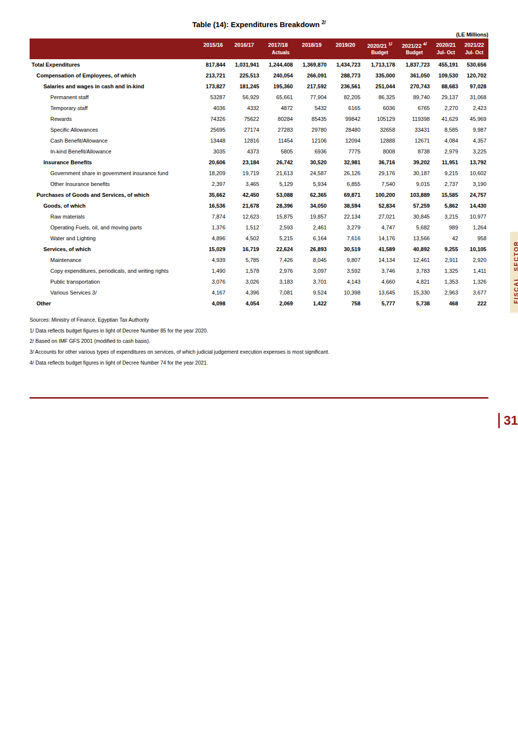Table (14): Expenditures Breakdown 2/
(LE Millions)
| | 2015/16 | 2016/17 | 2017/18 | 2018/19 | 2019/20 | 2020/21 1/ | 2021/22 4/ | 2020/21 | 2021/22 |
| --- | --- | --- | --- | --- | --- | --- | --- | --- | --- |
| | Actuals | Budget | Budget | Jul- Oct | Jul- Oct |
| Total Expenditures | 817,844 | 1,031,941 | 1,244,408 | 1,369,870 | 1,434,723 | 1,713,178 | 1,837,723 | 455,191 | 530,656 |
| Compensation of Employees, of which | 213,721 | 225,513 | 240,054 | 266,091 | 288,773 | 335,000 | 361,050 | 109,530 | 120,702 |
| Salaries and wages in cash and in-kind | 173,827 | 181,245 | 195,360 | 217,592 | 236,561 | 251,044 | 270,743 | 88,683 | 97,028 |
| Permanent staff | 53287 | 56,929 | 65,661 | 77,904 | 82,205 | 86,325 | 89,740 | 29,137 | 31,068 |
| Temporary staff | 4036 | 4332 | 4872 | 5432 | 6165 | 6036 | 6765 | 2,270 | 2,423 |
| Rewards | 74326 | 75622 | 80284 | 85435 | 99842 | 105129 | 119398 | 41,629 | 45,969 |
| Specific Allowances | 25695 | 27174 | 27283 | 29780 | 28480 | 32658 | 33431 | 8,585 | 9,987 |
| Cash Benefit/Allowance | 13448 | 12816 | 11454 | 12106 | 12094 | 12888 | 12671 | 4,084 | 4,357 |
| In-kind Benefit/Allowance | 3035 | 4373 | 5805 | 6936 | 7775 | 8008 | 8738 | 2,979 | 3,225 |
| Insurance Benefits | 20,606 | 23,184 | 26,742 | 30,520 | 32,981 | 36,716 | 39,202 | 11,951 | 13,792 |
| Government share in government insurance fund | 18,209 | 19,719 | 21,613 | 24,587 | 26,126 | 29,176 | 30,187 | 9,215 | 10,602 |
| Other Insurance benefits | 2,397 | 3,465 | 5,129 | 5,934 | 6,855 | 7,540 | 9,015 | 2,737 | 3,190 |
| Purchases of Goods and Services, of which | 35,662 | 42,450 | 53,088 | 62,365 | 69,871 | 100,200 | 103,889 | 15,585 | 24,757 |
| Goods, of which | 16,536 | 21,678 | 28,396 | 34,050 | 38,594 | 52,834 | 57,259 | 5,862 | 14,430 |
| Raw materials | 7,874 | 12,623 | 15,875 | 19,857 | 22,134 | 27,021 | 30,845 | 3,215 | 10,977 |
| Operating Fuels, oil, and moving parts | 1,376 | 1,512 | 2,593 | 2,461 | 3,279 | 4,747 | 5,682 | 989 | 1,264 |
| Water and Lighting | 4,896 | 4,502 | 5,215 | 6,164 | 7,616 | 14,176 | 13,566 | 42 | 958 |
| Services, of which | 15,029 | 16,719 | 22,624 | 26,893 | 30,519 | 41,589 | 40,892 | 9,255 | 10,105 |
| Maintenance | 4,939 | 5,785 | 7,426 | 8,045 | 9,807 | 14,134 | 12,461 | 2,911 | 2,920 |
| Copy expenditures, periodicals, and writing rights | 1,490 | 1,578 | 2,976 | 3,097 | 3,592 | 3,746 | 3,783 | 1,325 | 1,411 |
| Public transportation | 3,076 | 3,026 | 3,183 | 3,701 | 4,143 | 4,660 | 4,821 | 1,353 | 1,326 |
| Various Services 3/ | 4,167 | 4,396 | 7,081 | 9,524 | 10,398 | 13,645 | 15,330 | 2,963 | 3,677 |
| Other | 4,098 | 4,054 | 2,069 | 1,422 | 758 | 5,777 | 5,738 | 468 | 222 |
Sources: Ministry of Finance, Egyptian Tax Authority
1/ Data reflects budget figures in light of Decree Number 85 for the year 2020.
2/ Based on IMF GFS 2001 (modified to cash basis).
3/ Accounts for other various types of expenditures on services, of which judicial judgement execution expenses is most significant.
4/ Data reflects budget figures in light of Decree Number 74 for the year 2021.
FISCAL SECTOR
31